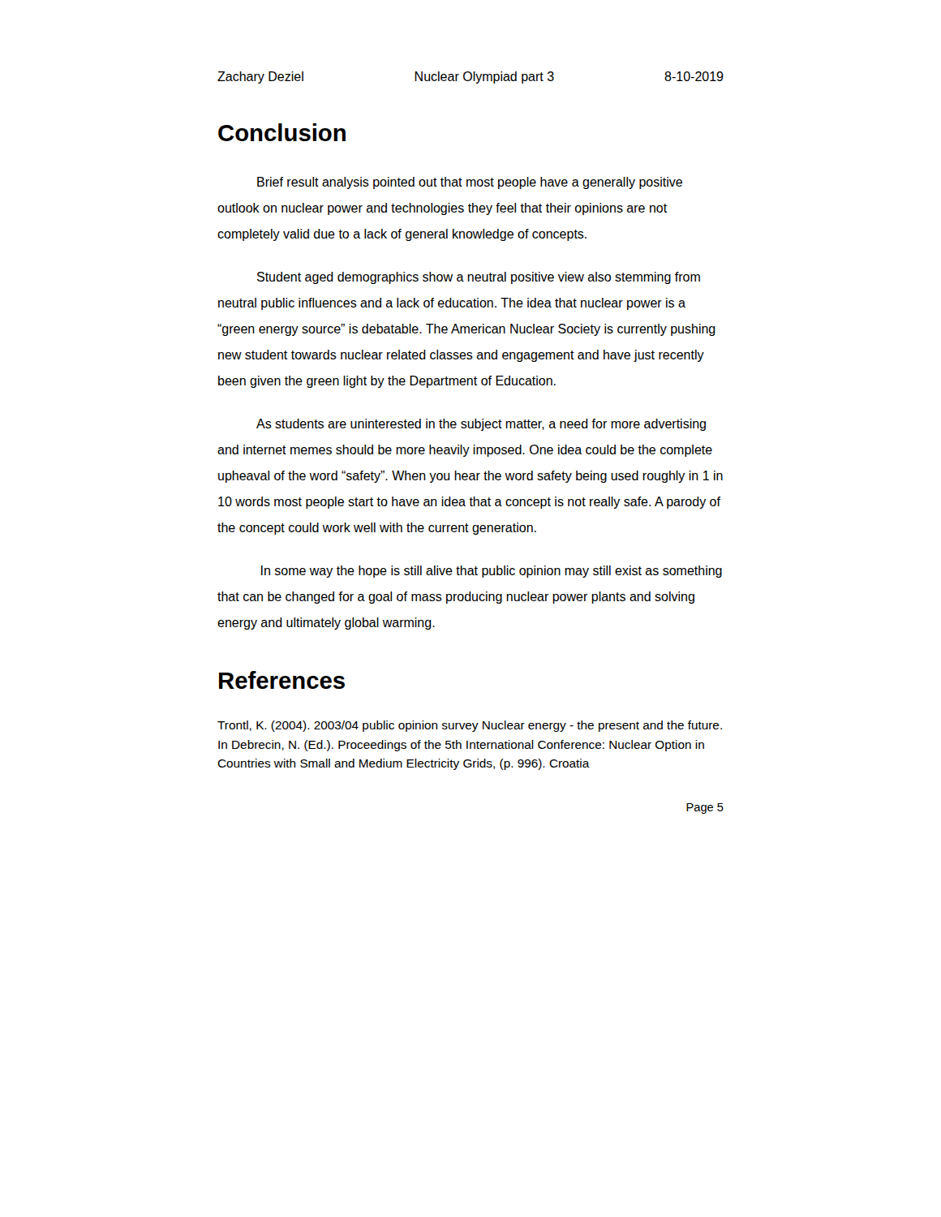Zachary Deziel Nuclear Olympiad part 3 8-10-2019
Conclusion
Brief result analysis pointed out that most people have a generally positive outlook on nuclear power and technologies they feel that their opinions are not completely valid due to a lack of general knowledge of concepts.
Student aged demographics show a neutral positive view also stemming from neutral public influences and a lack of education. The idea that nuclear power is a “green energy source” is debatable. The American Nuclear Society is currently pushing new student towards nuclear related classes and engagement and have just recently been given the green light by the Department of Education.
As students are uninterested in the subject matter, a need for more advertising and internet memes should be more heavily imposed. One idea could be the complete upheaval of the word “safety”. When you hear the word safety being used roughly in 1 in 10 words most people start to have an idea that a concept is not really safe. A parody of the concept could work well with the current generation.
In some way the hope is still alive that public opinion may still exist as something that can be changed for a goal of mass producing nuclear power plants and solving energy and ultimately global warming.
References
Trontl, K. (2004). 2003/04 public opinion survey Nuclear energy - the present and the future. In Debrecin, N. (Ed.). Proceedings of the 5th International Conference: Nuclear Option in Countries with Small and Medium Electricity Grids, (p. 996). Croatia
Page 5